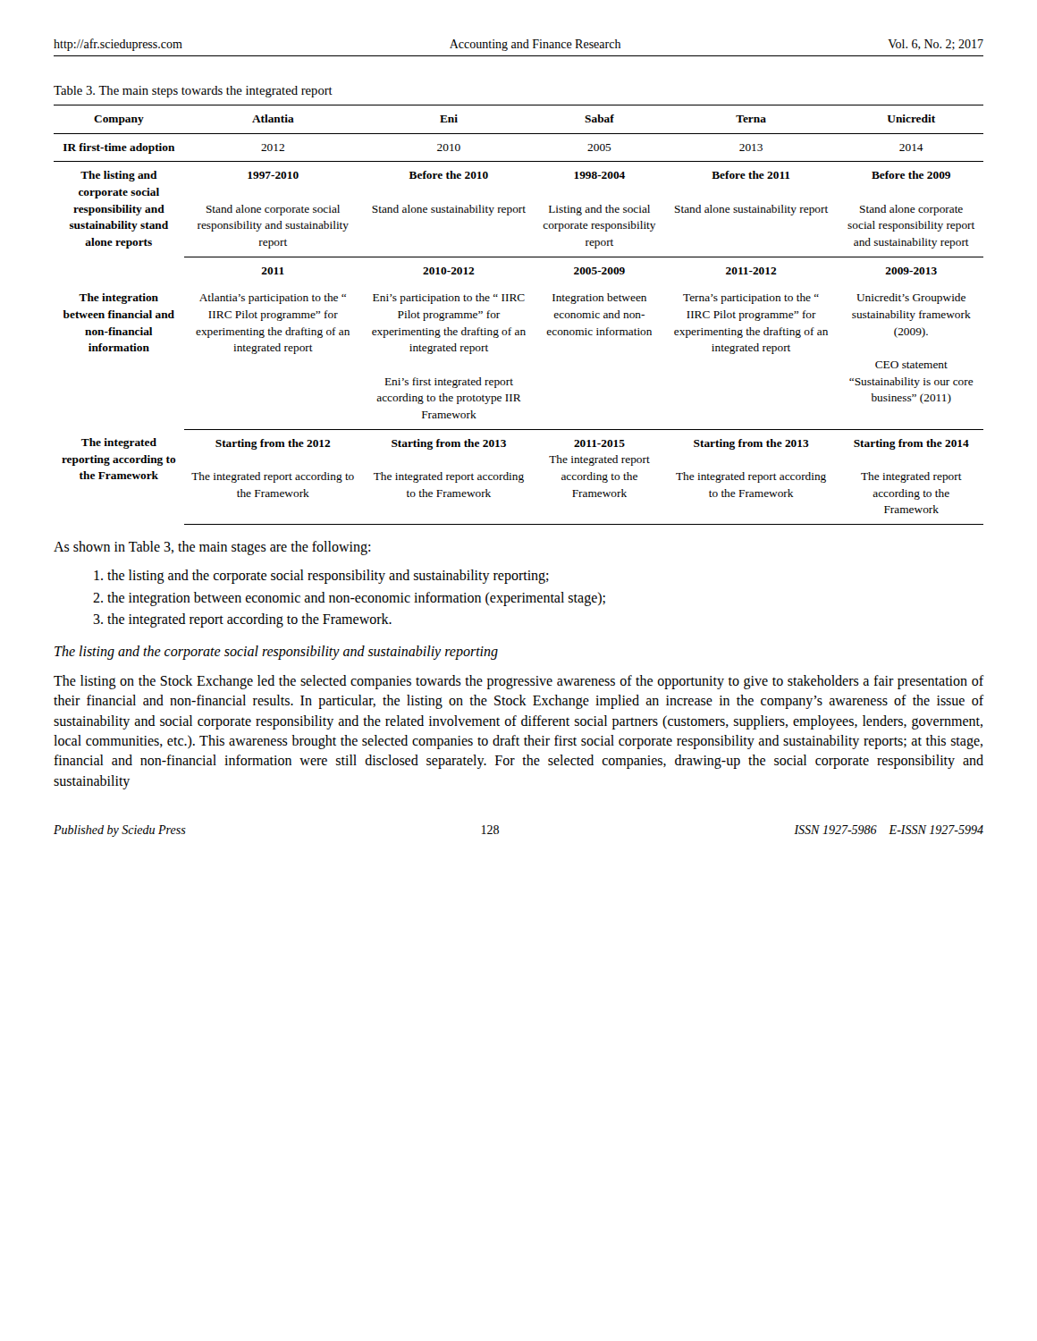http://afr.sciedupress.com
Accounting and Finance Research
Vol. 6, No. 2; 2017
Table 3. The main steps towards the integrated report
| Company | Atlantia | Eni | Sabaf | Terna | Unicredit |
| --- | --- | --- | --- | --- | --- |
| IR first-time adoption | 2012 | 2010 | 2005 | 2013 | 2014 |
| The listing and corporate social responsibility and sustainability stand alone reports | 1997-2010 Stand alone corporate social responsibility and sustainability report | Before the 2010 Stand alone sustainability report | 1998-2004 Listing and the social corporate responsibility report | Before the 2011 Stand alone sustainability report | Before the 2009 Stand alone corporate social responsibility report and sustainability report |
| | 2011 | 2010-2012 | 2005-2009 | 2011-2012 | 2009-2013 |
| The integration between financial and non-financial information | Atlantia’s participation to the “ IIRC Pilot programme” for experimenting the drafting of an integrated report | Eni’s participation to the “ IIRC Pilot programme” for experimenting the drafting of an integrated report Eni’s first integrated report according to the prototype IIR Framework | Integration between economic and non-economic information | Terna’s participation to the “ IIRC Pilot programme” for experimenting the drafting of an integrated report | Unicredit’s Groupwide sustainability framework (2009). CEO statement “Sustainability is our core business” (2011) |
| The integrated reporting according to the Framework | Starting from the 2012 The integrated report according to the Framework | Starting from the 2013 The integrated report according to the Framework | 2011-2015 The integrated report according to the Framework | Starting from the 2013 The integrated report according to the Framework | Starting from the 2014 The integrated report according to the Framework |
As shown in Table 3, the main stages are the following:
the listing and the corporate social responsibility and sustainability reporting;
the integration between economic and non-economic information (experimental stage);
the integrated report according to the Framework.
The listing and the corporate social responsibility and sustainabiliy reporting
The listing on the Stock Exchange led the selected companies towards the progressive awareness of the opportunity to give to stakeholders a fair presentation of their financial and non-financial results. In particular, the listing on the Stock Exchange implied an increase in the company’s awareness of the issue of sustainability and social corporate responsibility and the related involvement of different social partners (customers, suppliers, employees, lenders, government, local communities, etc.). This awareness brought the selected companies to draft their first social corporate responsibility and sustainability reports; at this stage, financial and non-financial information were still disclosed separately. For the selected companies, drawing-up the social corporate responsibility and sustainability
Published by Sciedu Press
128
ISSN 1927-5986 E-ISSN 1927-5994